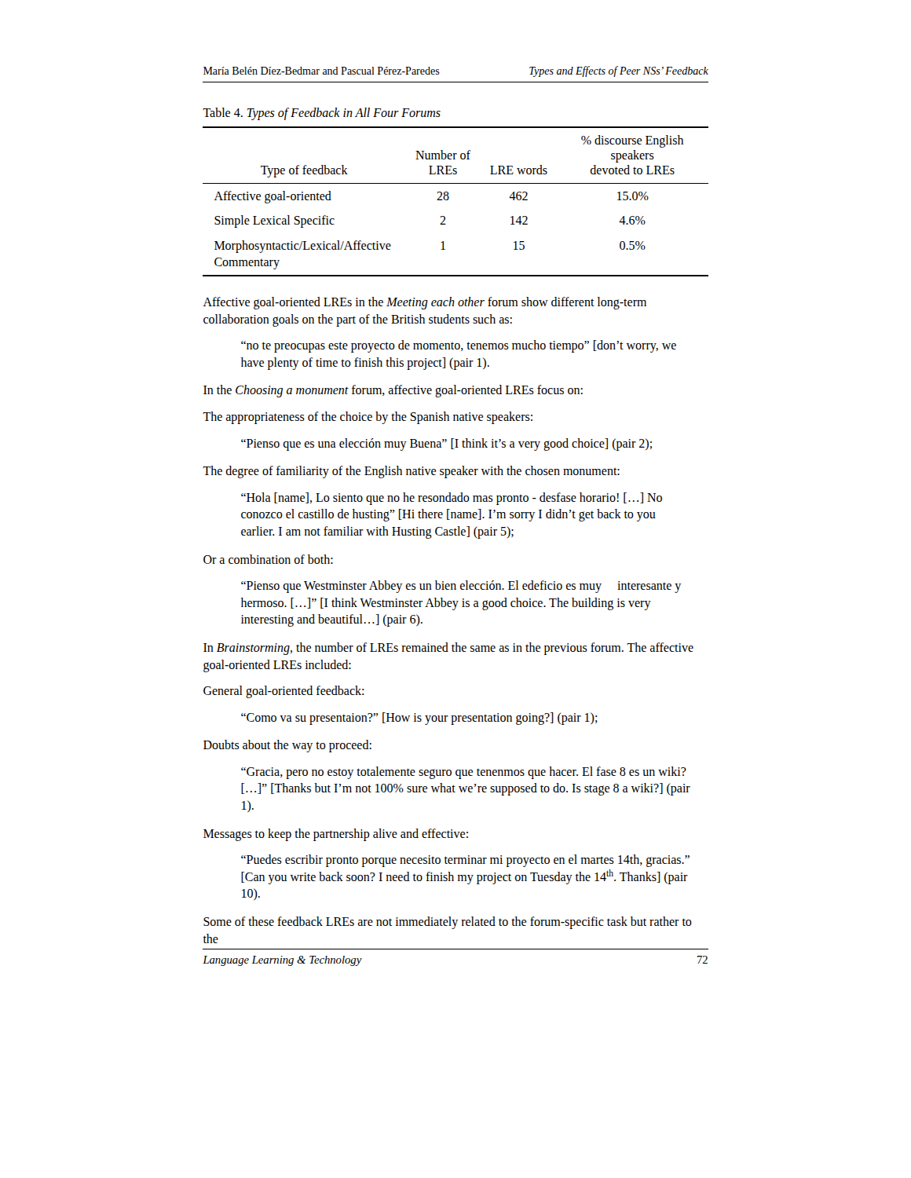María Belén Díez-Bedmar and Pascual Pérez-Paredes Types and Effects of Peer NSs’ Feedback
Table 4. Types of Feedback in All Four Forums
| Type of feedback | Number of LREs | LRE words | % discourse English speakers devoted to LREs |
| --- | --- | --- | --- |
| Affective goal-oriented | 28 | 462 | 15.0% |
| Simple Lexical Specific | 2 | 142 | 4.6% |
| Morphosyntactic/Lexical/Affective Commentary | 1 | 15 | 0.5% |
Affective goal-oriented LREs in the Meeting each other forum show different long-term collaboration goals on the part of the British students such as:
“no te preocupas este proyecto de momento, tenemos mucho tiempo” [don’t worry, we have plenty of time to finish this project] (pair 1).
In the Choosing a monument forum, affective goal-oriented LREs focus on:
The appropriateness of the choice by the Spanish native speakers:
“Pienso que es una elección muy Buena” [I think it’s a very good choice] (pair 2);
The degree of familiarity of the English native speaker with the chosen monument:
“Hola [name], Lo siento que no he resondado mas pronto - desfase horario! […] No conozco el castillo de husting” [Hi there [name]. I’m sorry I didn’t get back to you earlier. I am not familiar with Husting Castle] (pair 5);
Or a combination of both:
“Pienso que Westminster Abbey es un bien elección. El edeficio es muy interesante y hermoso. […]” [I think Westminster Abbey is a good choice. The building is very interesting and beautiful…] (pair 6).
In Brainstorming, the number of LREs remained the same as in the previous forum. The affective goal-oriented LREs included:
General goal-oriented feedback:
“Como va su presentaion?” [How is your presentation going?] (pair 1);
Doubts about the way to proceed:
“Gracia, pero no estoy totalemente seguro que tenenmos que hacer. El fase 8 es un wiki?[…]” [Thanks but I’m not 100% sure what we’re supposed to do. Is stage 8 a wiki?] (pair 1).
Messages to keep the partnership alive and effective:
“Puedes escribir pronto porque necesito terminar mi proyecto en el martes 14th, gracias.” [Can you write back soon? I need to finish my project on Tuesday the 14th. Thanks] (pair 10).
Some of these feedback LREs are not immediately related to the forum-specific task but rather to the
Language Learning & Technology 72